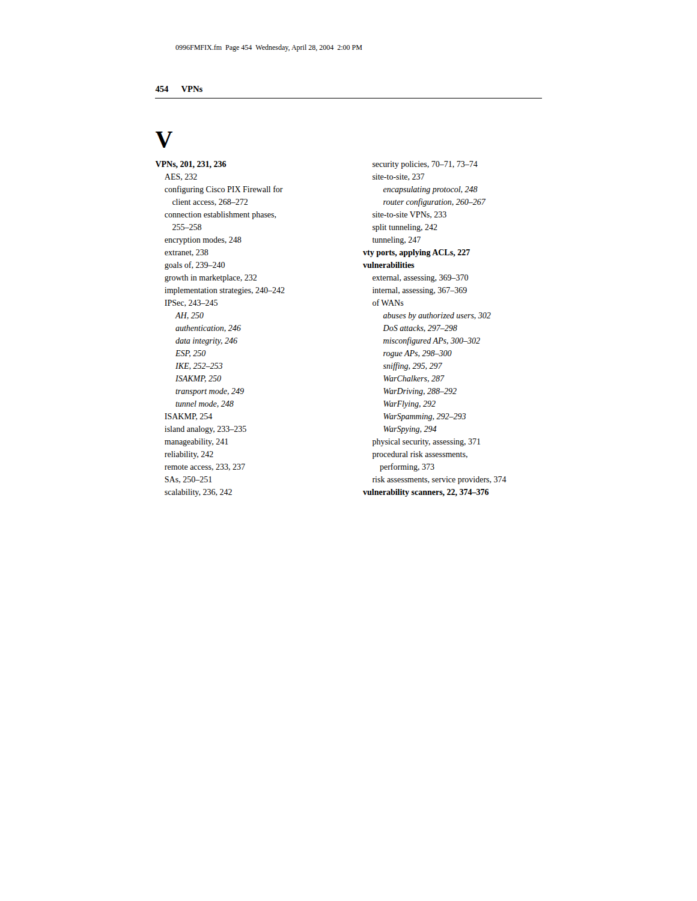0996FMFIX.fm Page 454 Wednesday, April 28, 2004 2:00 PM
454 VPNs
V
VPNs, 201, 231, 236
AES, 232
configuring Cisco PIX Firewall forclient access, 268–272
connection establishment phases,255–258
encryption modes, 248
extranet, 238
goals of, 239–240
growth in marketplace, 232
implementation strategies, 240–242
IPSec, 243–245
AH, 250
authentication, 246
data integrity, 246
ESP, 250
IKE, 252–253
ISAKMP, 250
transport mode, 249
tunnel mode, 248
ISAKMP, 254
island analogy, 233–235
manageability, 241
reliability, 242
remote access, 233, 237
SAs, 250–251
scalability, 236, 242
security policies, 70–71, 73–74
site-to-site, 237
encapsulating protocol, 248
router configuration, 260–267
site-to-site VPNs, 233
split tunneling, 242
tunneling, 247
vty ports, applying ACLs, 227
vulnerabilities
external, assessing, 369–370
internal, assessing, 367–369
of WANs
abuses by authorized users, 302
DoS attacks, 297–298
misconfigured APs, 300–302
rogue APs, 298–300
sniffing, 295, 297
WarChalkers, 287
WarDriving, 288–292
WarFlying, 292
WarSpamming, 292–293
WarSpying, 294
physical security, assessing, 371
procedural risk assessments,performing, 373
risk assessments, service providers, 374
vulnerability scanners, 22, 374–376